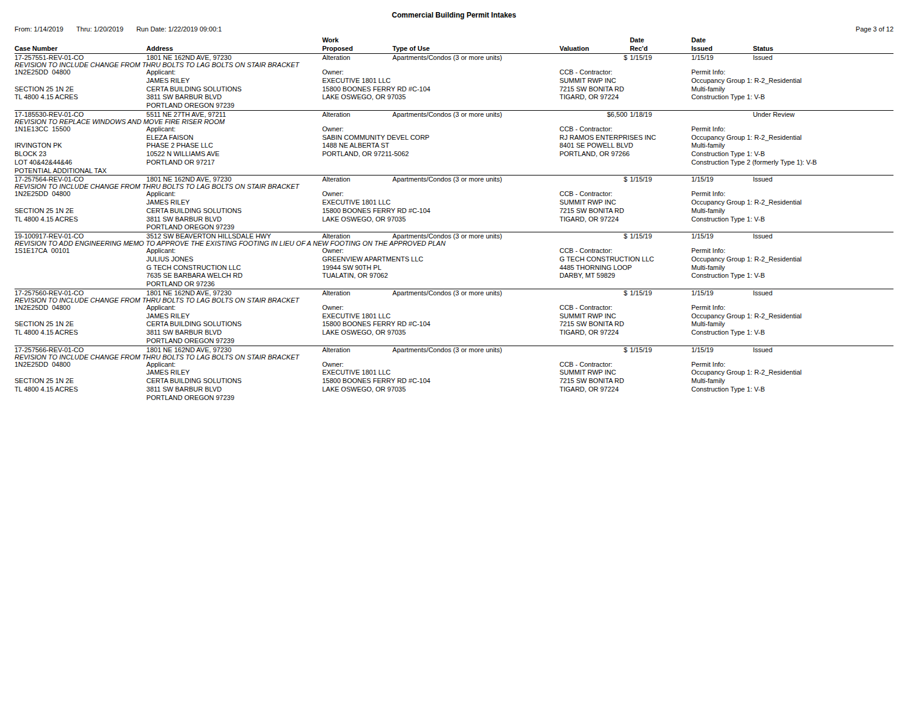Commercial Building Permit Intakes
From: 1/14/2019 Thru: 1/20/2019 Run Date: 1/22/2019 09:00:1 Page 3 of 12
| | | Work | | | Date | Date | |
| --- | --- | --- | --- | --- | --- | --- | --- |
| Case Number | Address | Proposed | Type of Use | Valuation | Rec'd | Issued | Status |
| 17-257551-REV-01-CO | 1801 NE 162ND AVE, 97230 | Alteration | Apartments/Condos (3 or more units) | $ | 1/15/19 | 1/15/19 | Issued |
| REVISION TO INCLUDE CHANGE FROM THRU BOLTS TO LAG BOLTS ON STAIR BRACKET |
| 1N2E25DD 04800 SECTION 25 1N 2E TL 4800 4.15 ACRES | Applicant: JAMES RILEY CERTA BUILDING SOLUTIONS 3811 SW BARBUR BLVD PORTLAND OREGON 97239 | Owner: EXECUTIVE 1801 LLC 15800 BOONES FERRY RD #C-104 LAKE OSWEGO, OR 97035 | CCB - Contractor: SUMMIT RWP INC 7215 SW BONITA RD TIGARD, OR 97224 | Permit Info: Occupancy Group 1: R-2_Residential Multi-family Construction Type 1: V-B |
| 17-185530-REV-01-CO | 5511 NE 27TH AVE, 97211 | Alteration | Apartments/Condos (3 or more units) | $6,500 | 1/18/19 | | Under Review |
| REVISION TO REPLACE WINDOWS AND MOVE FIRE RISER ROOM |
| 1N1E13CC 15500 IRVINGTON PK BLOCK 23 LOT 40&42&44&46 POTENTIAL ADDITIONAL TAX | Applicant: ELEZA FAISON PHASE 2 PHASE LLC 10522 N WILLIAMS AVE PORTLAND OR 97217 | Owner: SABIN COMMUNITY DEVEL CORP 1488 NE ALBERTA ST PORTLAND, OR 97211-5062 | CCB - Contractor: RJ RAMOS ENTERPRISES INC 8401 SE POWELL BLVD PORTLAND, OR 97266 | Permit Info: Occupancy Group 1: R-2_Residential Multi-family Construction Type 1: V-B Construction Type 2 (formerly Type 1): V-B |
| 17-257564-REV-01-CO | 1801 NE 162ND AVE, 97230 | Alteration | Apartments/Condos (3 or more units) | $ | 1/15/19 | 1/15/19 | Issued |
| REVISION TO INCLUDE CHANGE FROM THRU BOLTS TO LAG BOLTS ON STAIR BRACKET |
| 1N2E25DD 04800 SECTION 25 1N 2E TL 4800 4.15 ACRES | Applicant: JAMES RILEY CERTA BUILDING SOLUTIONS 3811 SW BARBUR BLVD PORTLAND OREGON 97239 | Owner: EXECUTIVE 1801 LLC 15800 BOONES FERRY RD #C-104 LAKE OSWEGO, OR 97035 | CCB - Contractor: SUMMIT RWP INC 7215 SW BONITA RD TIGARD, OR 97224 | Permit Info: Occupancy Group 1: R-2_Residential Multi-family Construction Type 1: V-B |
| 19-100917-REV-01-CO | 3512 SW BEAVERTON HILLSDALE HWY | Alteration | Apartments/Condos (3 or more units) | $ | 1/15/19 | 1/15/19 | Issued |
| REVISION TO ADD ENGINEERING MEMO TO APPROVE THE EXISTING FOOTING IN LIEU OF A NEW FOOTING ON THE APPROVED PLAN |
| 1S1E17CA 00101 | Applicant: JULIUS JONES G TECH CONSTRUCTION LLC 7635 SE BARBARA WELCH RD PORTLAND OR 97236 | Owner: GREENVIEW APARTMENTS LLC 19944 SW 90TH PL TUALATIN, OR 97062 | CCB - Contractor: G TECH CONSTRUCTION LLC 4485 THORNING LOOP DARBY, MT 59829 | Permit Info: Occupancy Group 1: R-2_Residential Multi-family Construction Type 1: V-B |
| 17-257560-REV-01-CO | 1801 NE 162ND AVE, 97230 | Alteration | Apartments/Condos (3 or more units) | $ | 1/15/19 | 1/15/19 | Issued |
| REVISION TO INCLUDE CHANGE FROM THRU BOLTS TO LAG BOLTS ON STAIR BRACKET |
| 1N2E25DD 04800 SECTION 25 1N 2E TL 4800 4.15 ACRES | Applicant: JAMES RILEY CERTA BUILDING SOLUTIONS 3811 SW BARBUR BLVD PORTLAND OREGON 97239 | Owner: EXECUTIVE 1801 LLC 15800 BOONES FERRY RD #C-104 LAKE OSWEGO, OR 97035 | CCB - Contractor: SUMMIT RWP INC 7215 SW BONITA RD TIGARD, OR 97224 | Permit Info: Occupancy Group 1: R-2_Residential Multi-family Construction Type 1: V-B |
| 17-257566-REV-01-CO | 1801 NE 162ND AVE, 97230 | Alteration | Apartments/Condos (3 or more units) | $ | 1/15/19 | 1/15/19 | Issued |
| REVISION TO INCLUDE CHANGE FROM THRU BOLTS TO LAG BOLTS ON STAIR BRACKET |
| 1N2E25DD 04800 SECTION 25 1N 2E TL 4800 4.15 ACRES | Applicant: JAMES RILEY CERTA BUILDING SOLUTIONS 3811 SW BARBUR BLVD PORTLAND OREGON 97239 | Owner: EXECUTIVE 1801 LLC 15800 BOONES FERRY RD #C-104 LAKE OSWEGO, OR 97035 | CCB - Contractor: SUMMIT RWP INC 7215 SW BONITA RD TIGARD, OR 97224 | Permit Info: Occupancy Group 1: R-2_Residential Multi-family Construction Type 1: V-B |